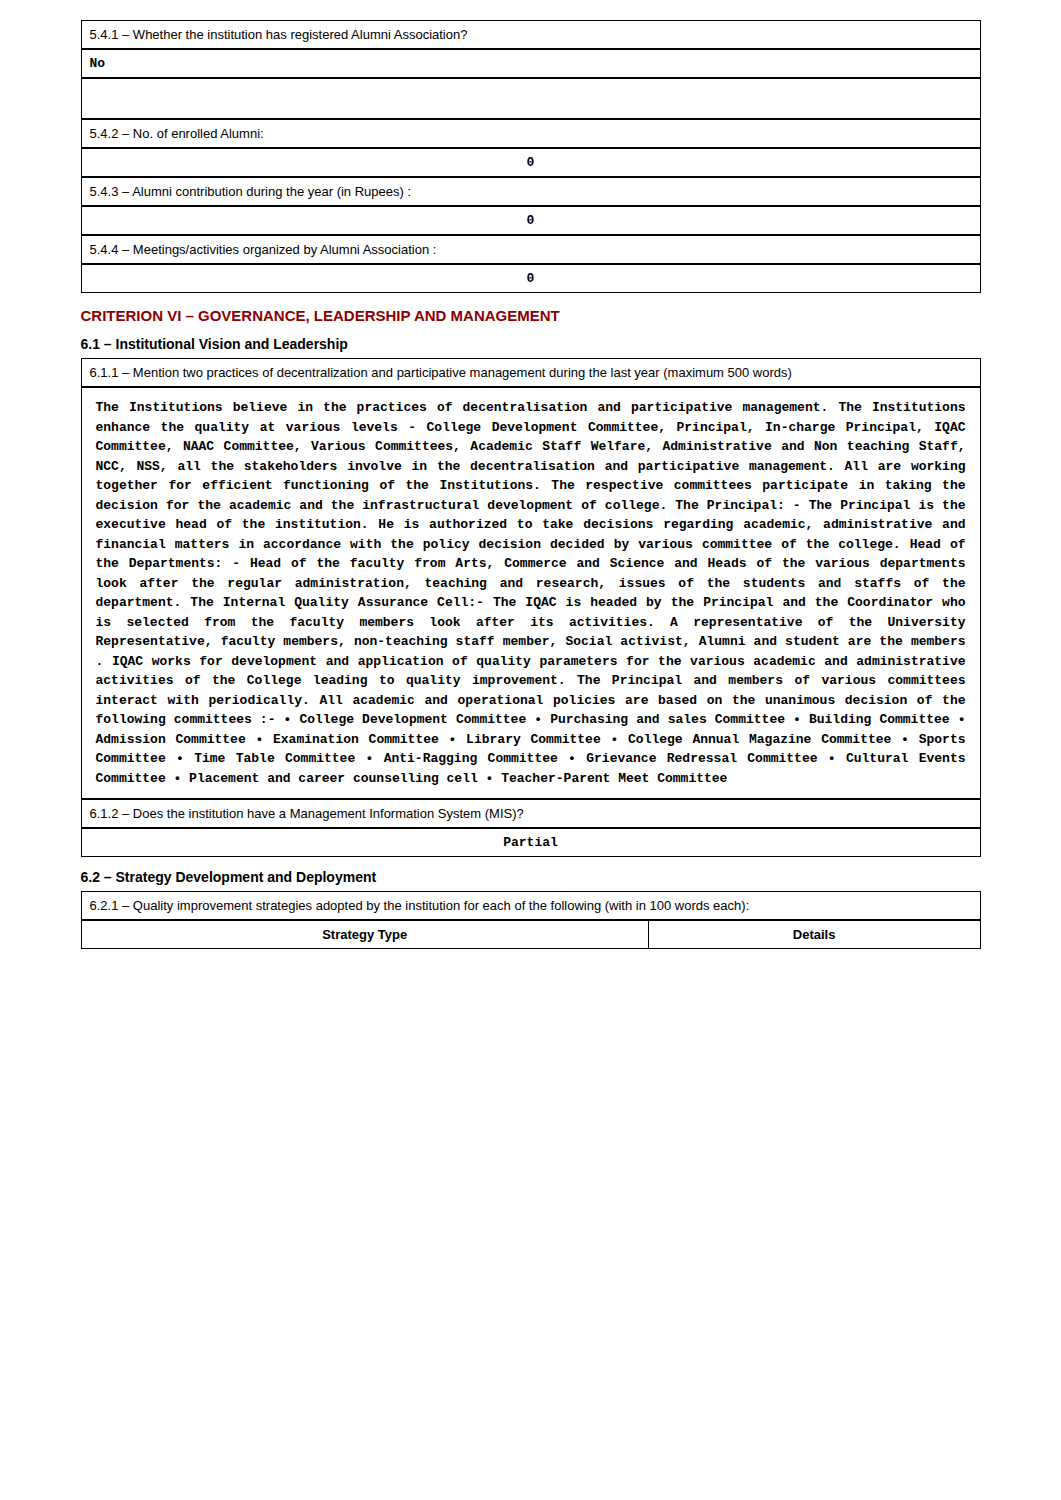5.4.1 – Whether the institution has registered Alumni Association?
No
5.4.2 – No. of enrolled Alumni:
0
5.4.3 – Alumni contribution during the year (in Rupees) :
0
5.4.4 – Meetings/activities organized by Alumni Association :
0
CRITERION VI – GOVERNANCE, LEADERSHIP AND MANAGEMENT
6.1 – Institutional Vision and Leadership
6.1.1 – Mention two practices of decentralization and participative management during the last year (maximum 500 words)
The Institutions believe in the practices of decentralisation and participative management. The Institutions enhance the quality at various levels - College Development Committee, Principal, In-charge Principal, IQAC Committee, NAAC Committee, Various Committees, Academic Staff Welfare, Administrative and Non teaching Staff, NCC, NSS, all the stakeholders involve in the decentralisation and participative management. All are working together for efficient functioning of the Institutions. The respective committees participate in taking the decision for the academic and the infrastructural development of college. The Principal: - The Principal is the executive head of the institution. He is authorized to take decisions regarding academic, administrative and financial matters in accordance with the policy decision decided by various committee of the college. Head of the Departments: - Head of the faculty from Arts, Commerce and Science and Heads of the various departments look after the regular administration, teaching and research, issues of the students and staffs of the department. The Internal Quality Assurance Cell:- The IQAC is headed by the Principal and the Coordinator who is selected from the faculty members look after its activities. A representative of the University Representative, faculty members, non-teaching staff member, Social activist, Alumni and student are the members . IQAC works for development and application of quality parameters for the various academic and administrative activities of the College leading to quality improvement. The Principal and members of various committees interact with periodically. All academic and operational policies are based on the unanimous decision of the following committees :- • College Development Committee • Purchasing and sales Committee • Building Committee • Admission Committee • Examination Committee • Library Committee • College Annual Magazine Committee • Sports Committee • Time Table Committee • Anti-Ragging Committee • Grievance Redressal Committee • Cultural Events Committee • Placement and career counselling cell • Teacher-Parent Meet Committee
6.1.2 – Does the institution have a Management Information System (MIS)?
Partial
6.2 – Strategy Development and Deployment
6.2.1 – Quality improvement strategies adopted by the institution for each of the following (with in 100 words each):
| Strategy Type | Details |
| --- | --- |